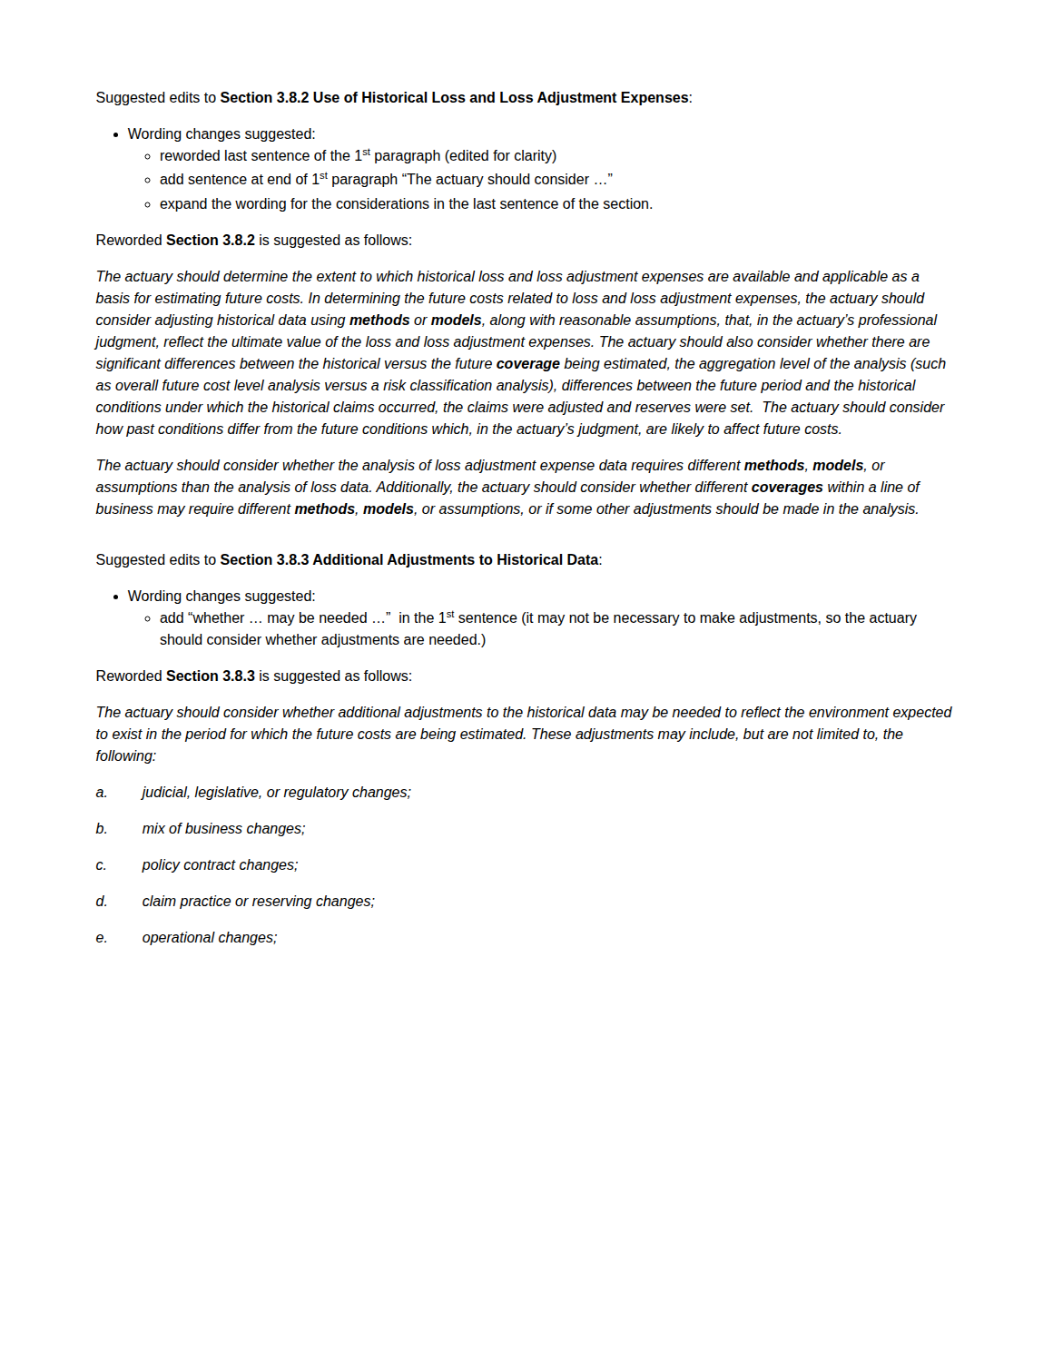Suggested edits to Section 3.8.2 Use of Historical Loss and Loss Adjustment Expenses:
Wording changes suggested:
reworded last sentence of the 1st paragraph (edited for clarity)
add sentence at end of 1st paragraph “The actuary should consider …”
expand the wording for the considerations in the last sentence of the section.
Reworded Section 3.8.2 is suggested as follows:
The actuary should determine the extent to which historical loss and loss adjustment expenses are available and applicable as a basis for estimating future costs. In determining the future costs related to loss and loss adjustment expenses, the actuary should consider adjusting historical data using methods or models, along with reasonable assumptions, that, in the actuary’s professional judgment, reflect the ultimate value of the loss and loss adjustment expenses. The actuary should also consider whether there are significant differences between the historical versus the future coverage being estimated, the aggregation level of the analysis (such as overall future cost level analysis versus a risk classification analysis), differences between the future period and the historical conditions under which the historical claims occurred, the claims were adjusted and reserves were set. The actuary should consider how past conditions differ from the future conditions which, in the actuary’s judgment, are likely to affect future costs.
The actuary should consider whether the analysis of loss adjustment expense data requires different methods, models, or assumptions than the analysis of loss data. Additionally, the actuary should consider whether different coverages within a line of business may require different methods, models, or assumptions, or if some other adjustments should be made in the analysis.
Suggested edits to Section 3.8.3 Additional Adjustments to Historical Data:
Wording changes suggested:
add “whether … may be needed …” in the 1st sentence (it may not be necessary to make adjustments, so the actuary should consider whether adjustments are needed.)
Reworded Section 3.8.3 is suggested as follows:
The actuary should consider whether additional adjustments to the historical data may be needed to reflect the environment expected to exist in the period for which the future costs are being estimated. These adjustments may include, but are not limited to, the following:
a. judicial, legislative, or regulatory changes;
b. mix of business changes;
c. policy contract changes;
d. claim practice or reserving changes;
e. operational changes;